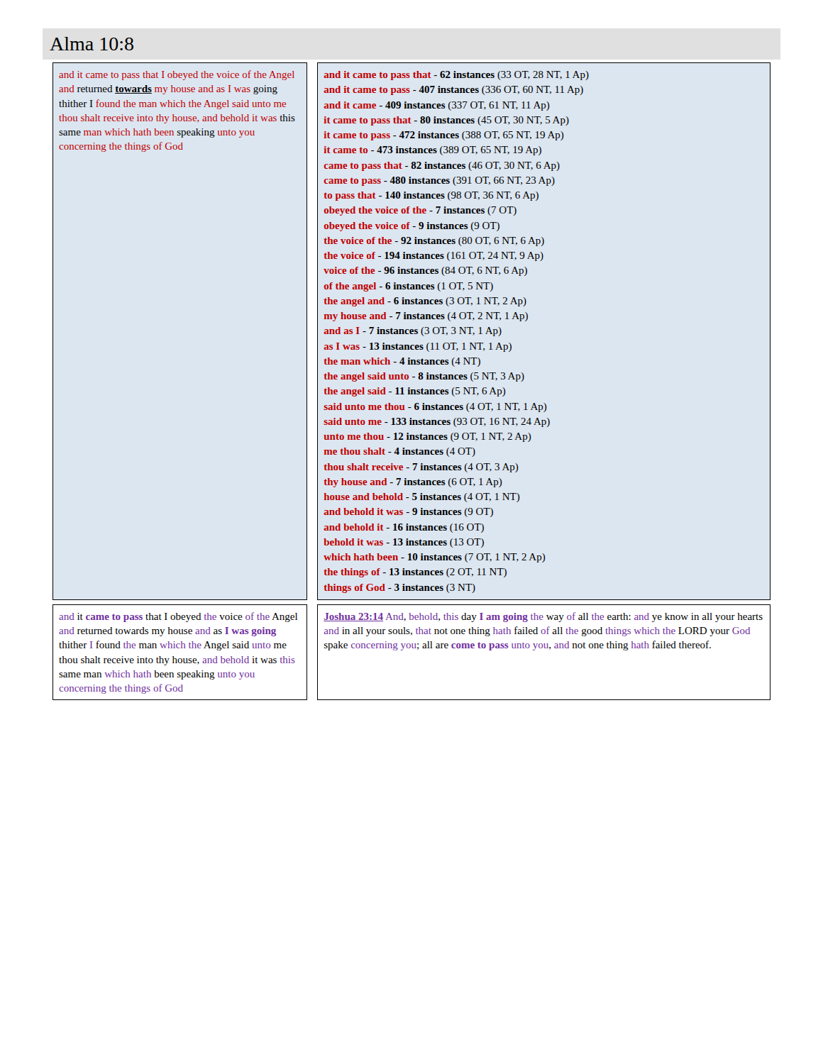Alma 10:8
| and it came to pass that I obeyed the voice of the Angel and returned towards my house and as I was going thither I found the man which the Angel said unto me thou shalt receive into thy house, and behold it was this same man which hath been speaking unto you concerning the things of God | and it came to pass that - 62 instances (33 OT, 28 NT, 1 Ap) and it came to pass - 407 instances (336 OT, 60 NT, 11 Ap) and it came - 409 instances (337 OT, 61 NT, 11 Ap) it came to pass that - 80 instances (45 OT, 30 NT, 5 Ap) it came to pass - 472 instances (388 OT, 65 NT, 19 Ap) it came to - 473 instances (389 OT, 65 NT, 19 Ap) came to pass that - 82 instances (46 OT, 30 NT, 6 Ap) came to pass - 480 instances (391 OT, 66 NT, 23 Ap) to pass that - 140 instances (98 OT, 36 NT, 6 Ap) obeyed the voice of the - 7 instances (7 OT) obeyed the voice of - 9 instances (9 OT) the voice of the - 92 instances (80 OT, 6 NT, 6 Ap) the voice of - 194 instances (161 OT, 24 NT, 9 Ap) voice of the - 96 instances (84 OT, 6 NT, 6 Ap) of the angel - 6 instances (1 OT, 5 NT) the angel and - 6 instances (3 OT, 1 NT, 2 Ap) my house and - 7 instances (4 OT, 2 NT, 1 Ap) and as I - 7 instances (3 OT, 3 NT, 1 Ap) as I was - 13 instances (11 OT, 1 NT, 1 Ap) the man which - 4 instances (4 NT) the angel said unto - 8 instances (5 NT, 3 Ap) the angel said - 11 instances (5 NT, 6 Ap) said unto me thou - 6 instances (4 OT, 1 NT, 1 Ap) said unto me - 133 instances (93 OT, 16 NT, 24 Ap) unto me thou - 12 instances (9 OT, 1 NT, 2 Ap) me thou shalt - 4 instances (4 OT) thou shalt receive - 7 instances (4 OT, 3 Ap) thy house and - 7 instances (6 OT, 1 Ap) house and behold - 5 instances (4 OT, 1 NT) and behold it was - 9 instances (9 OT) and behold it - 16 instances (16 OT) behold it was - 13 instances (13 OT) which hath been - 10 instances (7 OT, 1 NT, 2 Ap) the things of - 13 instances (2 OT, 11 NT) things of God - 3 instances (3 NT) |
| and it came to pass that I obeyed the voice of the Angel and returned towards my house and as I was going thither I found the man which the Angel said unto me thou shalt receive into thy house, and behold it was this same man which hath been speaking unto you concerning the things of God | Joshua 23:14 And , behold , this day I am going the way of all the earth: and ye know in all your hearts and in all your souls, that not one thing hath failed of all the good things which the LORD your God spake concerning you ; all are come to pass unto you , and not one thing hath failed thereof. |